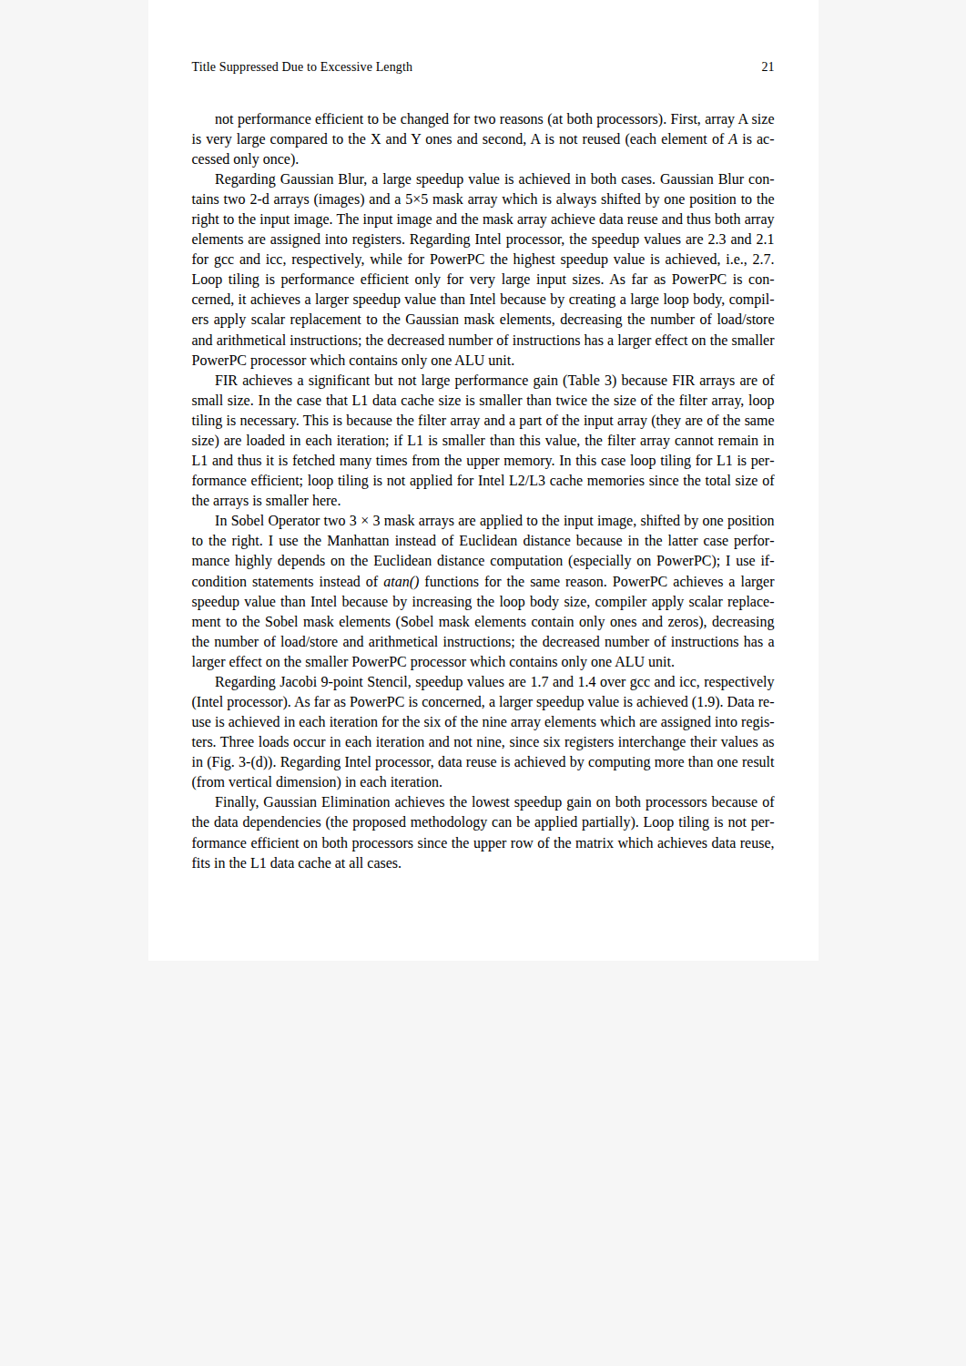Title Suppressed Due to Excessive Length 21
not performance efficient to be changed for two reasons (at both processors). First, array A size is very large compared to the X and Y ones and second, A is not reused (each element of A is accessed only once).
Regarding Gaussian Blur, a large speedup value is achieved in both cases. Gaussian Blur contains two 2-d arrays (images) and a 5×5 mask array which is always shifted by one position to the right to the input image. The input image and the mask array achieve data reuse and thus both array elements are assigned into registers. Regarding Intel processor, the speedup values are 2.3 and 2.1 for gcc and icc, respectively, while for PowerPC the highest speedup value is achieved, i.e., 2.7. Loop tiling is performance efficient only for very large input sizes. As far as PowerPC is concerned, it achieves a larger speedup value than Intel because by creating a large loop body, compilers apply scalar replacement to the Gaussian mask elements, decreasing the number of load/store and arithmetical instructions; the decreased number of instructions has a larger effect on the smaller PowerPC processor which contains only one ALU unit.
FIR achieves a significant but not large performance gain (Table 3) because FIR arrays are of small size. In the case that L1 data cache size is smaller than twice the size of the filter array, loop tiling is necessary. This is because the filter array and a part of the input array (they are of the same size) are loaded in each iteration; if L1 is smaller than this value, the filter array cannot remain in L1 and thus it is fetched many times from the upper memory. In this case loop tiling for L1 is performance efficient; loop tiling is not applied for Intel L2/L3 cache memories since the total size of the arrays is smaller here.
In Sobel Operator two 3 × 3 mask arrays are applied to the input image, shifted by one position to the right. I use the Manhattan instead of Euclidean distance because in the latter case performance highly depends on the Euclidean distance computation (especially on PowerPC); I use if-condition statements instead of atan() functions for the same reason. PowerPC achieves a larger speedup value than Intel because by increasing the loop body size, compiler apply scalar replacement to the Sobel mask elements (Sobel mask elements contain only ones and zeros), decreasing the number of load/store and arithmetical instructions; the decreased number of instructions has a larger effect on the smaller PowerPC processor which contains only one ALU unit.
Regarding Jacobi 9-point Stencil, speedup values are 1.7 and 1.4 over gcc and icc, respectively (Intel processor). As far as PowerPC is concerned, a larger speedup value is achieved (1.9). Data reuse is achieved in each iteration for the six of the nine array elements which are assigned into registers. Three loads occur in each iteration and not nine, since six registers interchange their values as in (Fig. 3-(d)). Regarding Intel processor, data reuse is achieved by computing more than one result (from vertical dimension) in each iteration.
Finally, Gaussian Elimination achieves the lowest speedup gain on both processors because of the data dependencies (the proposed methodology can be applied partially). Loop tiling is not performance efficient on both processors since the upper row of the matrix which achieves data reuse, fits in the L1 data cache at all cases.